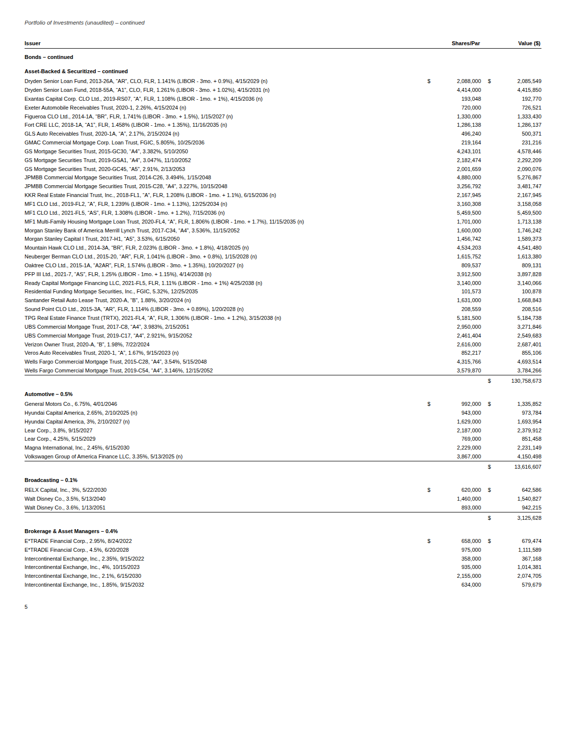Portfolio of Investments (unaudited) – continued
| Issuer | Shares/Par | Value ($) |
| --- | --- | --- |
| Bonds – continued |
| Asset-Backed & Securitized – continued |
| Dryden Senior Loan Fund, 2013-26A, “AR”, CLO, FLR, 1.141% (LIBOR - 3mo. + 0.9%), 4/15/2029 (n) | $ | 2,088,000 | $ | 2,085,549 |
| Dryden Senior Loan Fund, 2018-55A, “A1”, CLO, FLR, 1.261% (LIBOR - 3mo. + 1.02%), 4/15/2031 (n) | | 4,414,000 | | 4,415,850 |
| Exantas Capital Corp. CLO Ltd., 2019-RS07, “A”, FLR, 1.108% (LIBOR - 1mo. + 1%), 4/15/2036 (n) | | 193,048 | | 192,770 |
| Exeter Automobile Receivables Trust, 2020-1, 2.26%, 4/15/2024 (n) | | 720,000 | | 726,521 |
| Figueroa CLO Ltd., 2014-1A, “BR”, FLR, 1.741% (LIBOR - 3mo. + 1.5%), 1/15/2027 (n) | | 1,330,000 | | 1,333,430 |
| Fort CRE LLC, 2018-1A, “A1”, FLR, 1.458% (LIBOR - 1mo. + 1.35%), 11/16/2035 (n) | | 1,286,138 | | 1,286,137 |
| GLS Auto Receivables Trust, 2020-1A, “A”, 2.17%, 2/15/2024 (n) | | 496,240 | | 500,371 |
| GMAC Commercial Mortgage Corp. Loan Trust, FGIC, 5.805%, 10/25/2036 | | 219,164 | | 231,216 |
| GS Mortgage Securities Trust, 2015-GC30, “A4”, 3.382%, 5/10/2050 | | 4,243,101 | | 4,578,446 |
| GS Mortgage Securities Trust, 2019-GSA1, “A4”, 3.047%, 11/10/2052 | | 2,182,474 | | 2,292,209 |
| GS Mortgage Securities Trust, 2020-GC45, “A5”, 2.91%, 2/13/2053 | | 2,001,659 | | 2,090,076 |
| JPMBB Commercial Mortgage Securities Trust, 2014-C26, 3.494%, 1/15/2048 | | 4,880,000 | | 5,276,867 |
| JPMBB Commercial Mortgage Securities Trust, 2015-C28, “A4”, 3.227%, 10/15/2048 | | 3,256,792 | | 3,481,747 |
| KKR Real Estate Financial Trust, Inc., 2018-FL1, “A”, FLR, 1.208% (LIBOR - 1mo. + 1.1%), 6/15/2036 (n) | | 2,167,945 | | 2,167,945 |
| MF1 CLO Ltd., 2019-FL2, “A”, FLR, 1.239% (LIBOR - 1mo. + 1.13%), 12/25/2034 (n) | | 3,160,308 | | 3,158,058 |
| MF1 CLO Ltd., 2021-FL5, “AS”, FLR, 1.308% (LIBOR - 1mo. + 1.2%), 7/15/2036 (n) | | 5,459,500 | | 5,459,500 |
| MF1 Multi-Family Housing Mortgage Loan Trust, 2020-FL4, “A”, FLR, 1.806% (LIBOR - 1mo. + 1.7%), 11/15/2035 (n) | | 1,701,000 | | 1,713,138 |
| Morgan Stanley Bank of America Merrill Lynch Trust, 2017-C34, “A4”, 3.536%, 11/15/2052 | | 1,600,000 | | 1,746,242 |
| Morgan Stanley Capital I Trust, 2017-H1, “A5”, 3.53%, 6/15/2050 | | 1,456,742 | | 1,589,373 |
| Mountain Hawk CLO Ltd., 2014-3A, “BR”, FLR, 2.023% (LIBOR - 3mo. + 1.8%), 4/18/2025 (n) | | 4,534,203 | | 4,541,480 |
| Neuberger Berman CLO Ltd., 2015-20, “AR”, FLR, 1.041% (LIBOR - 3mo. + 0.8%), 1/15/2028 (n) | | 1,615,752 | | 1,613,380 |
| Oaktree CLO Ltd., 2015-1A, “A2AR”, FLR, 1.574% (LIBOR - 3mo. + 1.35%), 10/20/2027 (n) | | 809,537 | | 809,131 |
| PFP III Ltd., 2021-7, “AS”, FLR, 1.25% (LIBOR - 1mo. + 1.15%), 4/14/2038 (n) | | 3,912,500 | | 3,897,828 |
| Ready Capital Mortgage Financing LLC, 2021-FL5, FLR, 1.11% (LIBOR - 1mo. + 1%) 4/25/2038 (n) | | 3,140,000 | | 3,140,066 |
| Residential Funding Mortgage Securities, Inc., FGIC, 5.32%, 12/25/2035 | | 101,573 | | 100,878 |
| Santander Retail Auto Lease Trust, 2020-A, “B”, 1.88%, 3/20/2024 (n) | | 1,631,000 | | 1,668,843 |
| Sound Point CLO Ltd., 2015-3A, “AR”, FLR, 1.114% (LIBOR - 3mo. + 0.89%), 1/20/2028 (n) | | 208,559 | | 208,516 |
| TPG Real Estate Finance Trust (TRTX), 2021-FL4, “A”, FLR, 1.306% (LIBOR - 1mo. + 1.2%), 3/15/2038 (n) | | 5,181,500 | | 5,184,738 |
| UBS Commercial Mortgage Trust, 2017-C8, “A4”, 3.983%, 2/15/2051 | | 2,950,000 | | 3,271,846 |
| UBS Commercial Mortgage Trust, 2019-C17, “A4”, 2.921%, 9/15/2052 | | 2,461,404 | | 2,549,683 |
| Verizon Owner Trust, 2020-A, “B”, 1.98%, 7/22/2024 | | 2,616,000 | | 2,687,401 |
| Veros Auto Receivables Trust, 2020-1, “A”, 1.67%, 9/15/2023 (n) | | 852,217 | | 855,106 |
| Wells Fargo Commercial Mortgage Trust, 2015-C28, “A4”, 3.54%, 5/15/2048 | | 4,315,766 | | 4,693,514 |
| Wells Fargo Commercial Mortgage Trust, 2019-C54, “A4”, 3.146%, 12/15/2052 | | 3,579,870 | | 3,784,266 |
| | | | $ | 130,758,673 |
| Automotive – 0.5% |
| General Motors Co., 6.75%, 4/01/2046 | $ | 992,000 | $ | 1,335,852 |
| Hyundai Capital America, 2.65%, 2/10/2025 (n) | | 943,000 | | 973,784 |
| Hyundai Capital America, 3%, 2/10/2027 (n) | | 1,629,000 | | 1,693,954 |
| Lear Corp., 3.8%, 9/15/2027 | | 2,187,000 | | 2,379,912 |
| Lear Corp., 4.25%, 5/15/2029 | | 769,000 | | 851,458 |
| Magna International, Inc., 2.45%, 6/15/2030 | | 2,229,000 | | 2,231,149 |
| Volkswagen Group of America Finance LLC, 3.35%, 5/13/2025 (n) | | 3,867,000 | | 4,150,498 |
| | | | $ | 13,616,607 |
| Broadcasting – 0.1% |
| RELX Capital, Inc., 3%, 5/22/2030 | $ | 620,000 | $ | 642,586 |
| Walt Disney Co., 3.5%, 5/13/2040 | | 1,460,000 | | 1,540,827 |
| Walt Disney Co., 3.6%, 1/13/2051 | | 893,000 | | 942,215 |
| | | | $ | 3,125,628 |
| Brokerage & Asset Managers – 0.4% |
| E*TRADE Financial Corp., 2.95%, 8/24/2022 | $ | 658,000 | $ | 679,474 |
| E*TRADE Financial Corp., 4.5%, 6/20/2028 | | 975,000 | | 1,111,589 |
| Intercontinental Exchange, Inc., 2.35%, 9/15/2022 | | 358,000 | | 367,168 |
| Intercontinental Exchange, Inc., 4%, 10/15/2023 | | 935,000 | | 1,014,381 |
| Intercontinental Exchange, Inc., 2.1%, 6/15/2030 | | 2,155,000 | | 2,074,705 |
| Intercontinental Exchange, Inc., 1.85%, 9/15/2032 | | 634,000 | | 579,679 |
5